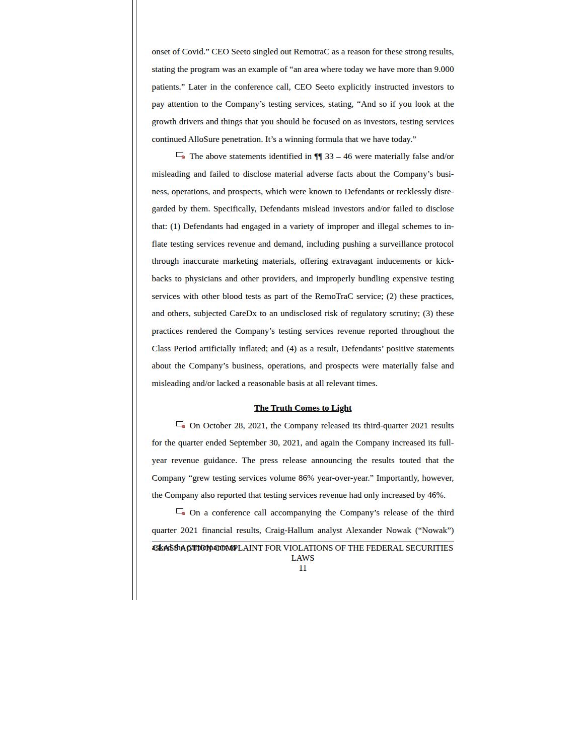onset of Covid.” CEO Seeto singled out RemotraC as a reason for these strong results, stating the program was an example of “an area where today we have more than 9.000 patients.” Later in the conference call, CEO Seeto explicitly instructed investors to pay attention to the Company’s testing services, stating, “And so if you look at the growth drivers and things that you should be focused on as investors, testing services continued AlloSure penetration. It’s a winning formula that we have today.”
The above statements identified in ¶¶ 33 – 46 were materially false and/or misleading and failed to disclose material adverse facts about the Company’s business, operations, and prospects, which were known to Defendants or recklessly disregarded by them. Specifically, Defendants mislead investors and/or failed to disclose that: (1) Defendants had engaged in a variety of improper and illegal schemes to inflate testing services revenue and demand, including pushing a surveillance protocol through inaccurate marketing materials, offering extravagant inducements or kickbacks to physicians and other providers, and improperly bundling expensive testing services with other blood tests as part of the RemoTraC service; (2) these practices, and others, subjected CareDx to an undisclosed risk of regulatory scrutiny; (3) these practices rendered the Company’s testing services revenue reported throughout the Class Period artificially inflated; and (4) as a result, Defendants’ positive statements about the Company’s business, operations, and prospects were materially false and misleading and/or lacked a reasonable basis at all relevant times.
The Truth Comes to Light
On October 28, 2021, the Company released its third-quarter 2021 results for the quarter ended September 30, 2021, and again the Company increased its full-year revenue guidance. The press release announcing the results touted that the Company “grew testing services volume 86% year-over-year.” Importantly, however, the Company also reported that testing services revenue had only increased by 46%.
On a conference call accompanying the Company’s release of the third quarter 2021 financial results, Craig-Hallum analyst Alexander Nowak (“Nowak”) asked the participants to
CLASS ACTION COMPLAINT FOR VIOLATIONS OF THE FEDERAL SECURITIES LAWS
11